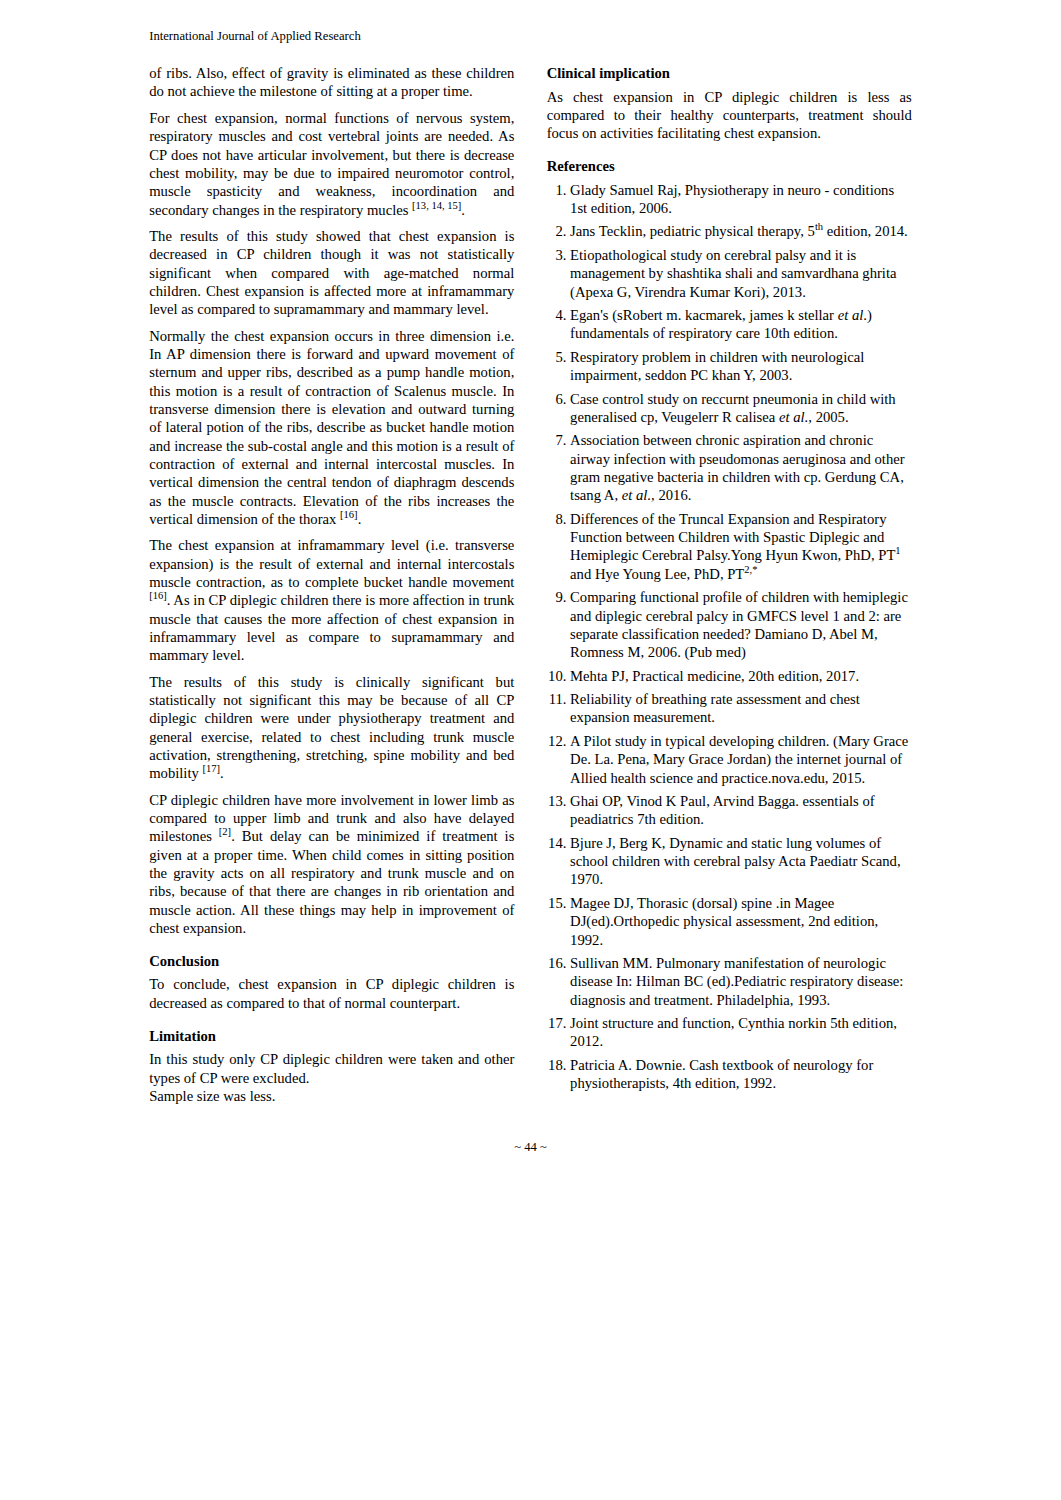International Journal of Applied Research
of ribs. Also, effect of gravity is eliminated as these children do not achieve the milestone of sitting at a proper time.
For chest expansion, normal functions of nervous system, respiratory muscles and cost vertebral joints are needed. As CP does not have articular involvement, but there is decrease chest mobility, may be due to impaired neuromotor control, muscle spasticity and weakness, incoordination and secondary changes in the respiratory mucles [13, 14, 15].
The results of this study showed that chest expansion is decreased in CP children though it was not statistically significant when compared with age-matched normal children. Chest expansion is affected more at inframammary level as compared to supramammary and mammary level.
Normally the chest expansion occurs in three dimension i.e. In AP dimension there is forward and upward movement of sternum and upper ribs, described as a pump handle motion, this motion is a result of contraction of Scalenus muscle. In transverse dimension there is elevation and outward turning of lateral potion of the ribs, describe as bucket handle motion and increase the sub-costal angle and this motion is a result of contraction of external and internal intercostal muscles. In vertical dimension the central tendon of diaphragm descends as the muscle contracts. Elevation of the ribs increases the vertical dimension of the thorax [16].
The chest expansion at inframammary level (i.e. transverse expansion) is the result of external and internal intercostals muscle contraction, as to complete bucket handle movement [16]. As in CP diplegic children there is more affection in trunk muscle that causes the more affection of chest expansion in inframammary level as compare to supramammary and mammary level.
The results of this study is clinically significant but statistically not significant this may be because of all CP diplegic children were under physiotherapy treatment and general exercise, related to chest including trunk muscle activation, strengthening, stretching, spine mobility and bed mobility [17].
CP diplegic children have more involvement in lower limb as compared to upper limb and trunk and also have delayed milestones [2]. But delay can be minimized if treatment is given at a proper time. When child comes in sitting position the gravity acts on all respiratory and trunk muscle and on ribs, because of that there are changes in rib orientation and muscle action. All these things may help in improvement of chest expansion.
Conclusion
To conclude, chest expansion in CP diplegic children is decreased as compared to that of normal counterpart.
Limitation
In this study only CP diplegic children were taken and other types of CP were excluded.
Sample size was less.
Clinical implication
As chest expansion in CP diplegic children is less as compared to their healthy counterparts, treatment should focus on activities facilitating chest expansion.
References
Glady Samuel Raj, Physiotherapy in neuro - conditions 1st edition, 2006.
Jans Tecklin, pediatric physical therapy, 5th edition, 2014.
Etiopathological study on cerebral palsy and it is management by shashtika shali and samvardhana ghrita (Apexa G, Virendra Kumar Kori), 2013.
Egan's (sRobert m. kacmarek, james k stellar et al.) fundamentals of respiratory care 10th edition.
Respiratory problem in children with neurological impairment, seddon PC khan Y, 2003.
Case control study on reccurnt pneumonia in child with generalised cp, Veugelerr R calisea et al., 2005.
Association between chronic aspiration and chronic airway infection with pseudomonas aeruginosa and other gram negative bacteria in children with cp. Gerdung CA, tsang A, et al., 2016.
Differences of the Truncal Expansion and Respiratory Function between Children with Spastic Diplegic and Hemiplegic Cerebral Palsy.Yong Hyun Kwon, PhD, PT1 and Hye Young Lee, PhD, PT2,*
Comparing functional profile of children with hemiplegic and diplegic cerebral palcy in GMFCS level 1 and 2: are separate classification needed? Damiano D, Abel M, Romness M, 2006. (Pub med)
Mehta PJ, Practical medicine, 20th edition, 2017.
Reliability of breathing rate assessment and chest expansion measurement.
A Pilot study in typical developing children. (Mary Grace De. La. Pena, Mary Grace Jordan) the internet journal of Allied health science and practice.nova.edu, 2015.
Ghai OP, Vinod K Paul, Arvind Bagga. essentials of peadiatrics 7th edition.
Bjure J, Berg K, Dynamic and static lung volumes of school children with cerebral palsy Acta Paediatr Scand, 1970.
Magee DJ, Thorasic (dorsal) spine .in Magee DJ(ed).Orthopedic physical assessment, 2nd edition, 1992.
Sullivan MM. Pulmonary manifestation of neurologic disease In: Hilman BC (ed).Pediatric respiratory disease: diagnosis and treatment. Philadelphia, 1993.
Joint structure and function, Cynthia norkin 5th edition, 2012.
Patricia A. Downie. Cash textbook of neurology for physiotherapists, 4th edition, 1992.
~ 44 ~